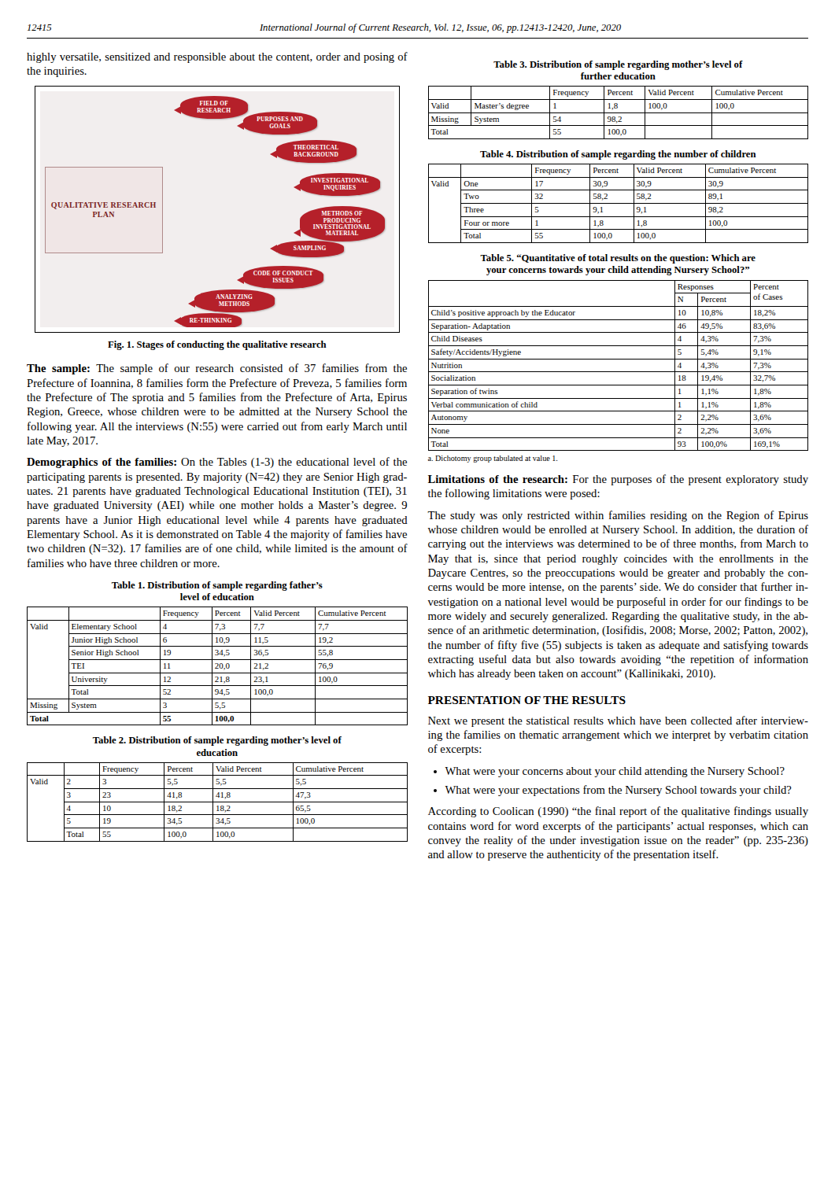12415
International Journal of Current Research, Vol. 12, Issue, 06, pp.12413-12420, June, 2020
highly versatile, sensitized and responsible about the content, order and posing of the inquiries.
QUALITATIVE RESEARCH PLAN
FIELD OF RESEARCH
PURPOSES AND GOALS
THEORETICAL BACKGROUND
INVESTIGATIONAL INQUIRIES
METHODS OF PRODUCING INVESTIGATIONAL MATERIAL
SAMPLING
CODE OF CONDUCT ISSUES
ANALYZING METHODS
RE-THINKING
Fig. 1. Stages of conducting the qualitative research
The sample: The sample of our research consisted of 37 families from the Prefecture of Ioannina, 8 families form the Prefecture of Preveza, 5 families form the Prefecture of The sprotia and 5 families from the Prefecture of Arta, Epirus Region, Greece, whose children were to be admitted at the Nursery School the following year. All the interviews (N:55) were carried out from early March until late May, 2017.
Demographics of the families: On the Tables (1-3) the educational level of the participating parents is presented. By majority (N=42) they are Senior High graduates. 21 parents have graduated Technological Educational Institution (TEI), 31 have graduated University (AEI) while one mother holds a Master’s degree. 9 parents have a Junior High educational level while 4 parents have graduated Elementary School. As it is demonstrated on Table 4 the majority of families have two children (N=32). 17 families are of one child, while limited is the amount of families who have three children or more.
Table 1. Distribution of sample regarding father’s
level of education
| | | Frequency | Percent | Valid Percent | Cumulative Percent |
| --- | --- | --- | --- | --- | --- |
| Valid | Elementary School | 4 | 7,3 | 7,7 | 7,7 |
| Junior High School | 6 | 10,9 | 11,5 | 19,2 |
| Senior High School | 19 | 34,5 | 36,5 | 55,8 |
| TEI | 11 | 20,0 | 21,2 | 76,9 |
| University | 12 | 21,8 | 23,1 | 100,0 |
| Total | 52 | 94,5 | 100,0 | |
| Missing | System | 3 | 5,5 | | |
| Total | 55 | 100,0 | | |
Table 2. Distribution of sample regarding mother’s level of
education
| | | Frequency | Percent | Valid Percent | Cumulative Percent |
| --- | --- | --- | --- | --- | --- |
| Valid | 2 | 3 | 5,5 | 5,5 | 5,5 |
| 3 | 23 | 41,8 | 41,8 | 47,3 |
| 4 | 10 | 18,2 | 18,2 | 65,5 |
| 5 | 19 | 34,5 | 34,5 | 100,0 |
| Total | 55 | 100,0 | 100,0 | |
Table 3. Distribution of sample regarding mother’s level of
further education
| | | Frequency | Percent | Valid Percent | Cumulative Percent |
| --- | --- | --- | --- | --- | --- |
| Valid | Master’s degree | 1 | 1,8 | 100,0 | 100,0 |
| Missing | System | 54 | 98,2 | | |
| Total | 55 | 100,0 | | |
Table 4. Distribution of sample regarding the number of children
| | | Frequency | Percent | Valid Percent | Cumulative Percent |
| --- | --- | --- | --- | --- | --- |
| Valid | One | 17 | 30,9 | 30,9 | 30,9 |
| Two | 32 | 58,2 | 58,2 | 89,1 |
| Three | 5 | 9,1 | 9,1 | 98,2 |
| Four or more | 1 | 1,8 | 1,8 | 100,0 |
| Total | 55 | 100,0 | 100,0 | |
Table 5. “Quantitative of total results on the question: Which are
your concerns towards your child attending Nursery School?”
| | Responses | Percent of Cases |
| --- | --- | --- |
| N | Percent |
| Child’s positive approach by the Educator | 10 | 10,8% | 18,2% |
| Separation- Adaptation | 46 | 49,5% | 83,6% |
| Child Diseases | 4 | 4,3% | 7,3% |
| Safety/Accidents/Hygiene | 5 | 5,4% | 9,1% |
| Nutrition | 4 | 4,3% | 7,3% |
| Socialization | 18 | 19,4% | 32,7% |
| Separation of twins | 1 | 1,1% | 1,8% |
| Verbal communication of child | 1 | 1,1% | 1,8% |
| Autonomy | 2 | 2,2% | 3,6% |
| None | 2 | 2,2% | 3,6% |
| Total | 93 | 100,0% | 169,1% |
a. Dichotomy group tabulated at value 1.
Limitations of the research: For the purposes of the present exploratory study the following limitations were posed:
The study was only restricted within families residing on the Region of Epirus whose children would be enrolled at Nursery School. In addition, the duration of carrying out the interviews was determined to be of three months, from March to May that is, since that period roughly coincides with the enrollments in the Daycare Centres, so the preoccupations would be greater and probably the concerns would be more intense, on the parents’ side. We do consider that further investigation on a national level would be purposeful in order for our findings to be more widely and securely generalized. Regarding the qualitative study, in the absence of an arithmetic determination, (Iosifidis, 2008; Morse, 2002; Patton, 2002), the number of fifty five (55) subjects is taken as adequate and satisfying towards extracting useful data but also towards avoiding “the repetition of information which has already been taken on account” (Kallinikaki, 2010).
PRESENTATION OF THE RESULTS
Next we present the statistical results which have been collected after interviewing the families on thematic arrangement which we interpret by verbatim citation of excerpts:
What were your concerns about your child attending the Nursery School?
What were your expectations from the Nursery School towards your child?
According to Coolican (1990) “the final report of the qualitative findings usually contains word for word excerpts of the participants’ actual responses, which can convey the reality of the under investigation issue on the reader” (pp. 235-236) and allow to preserve the authenticity of the presentation itself.